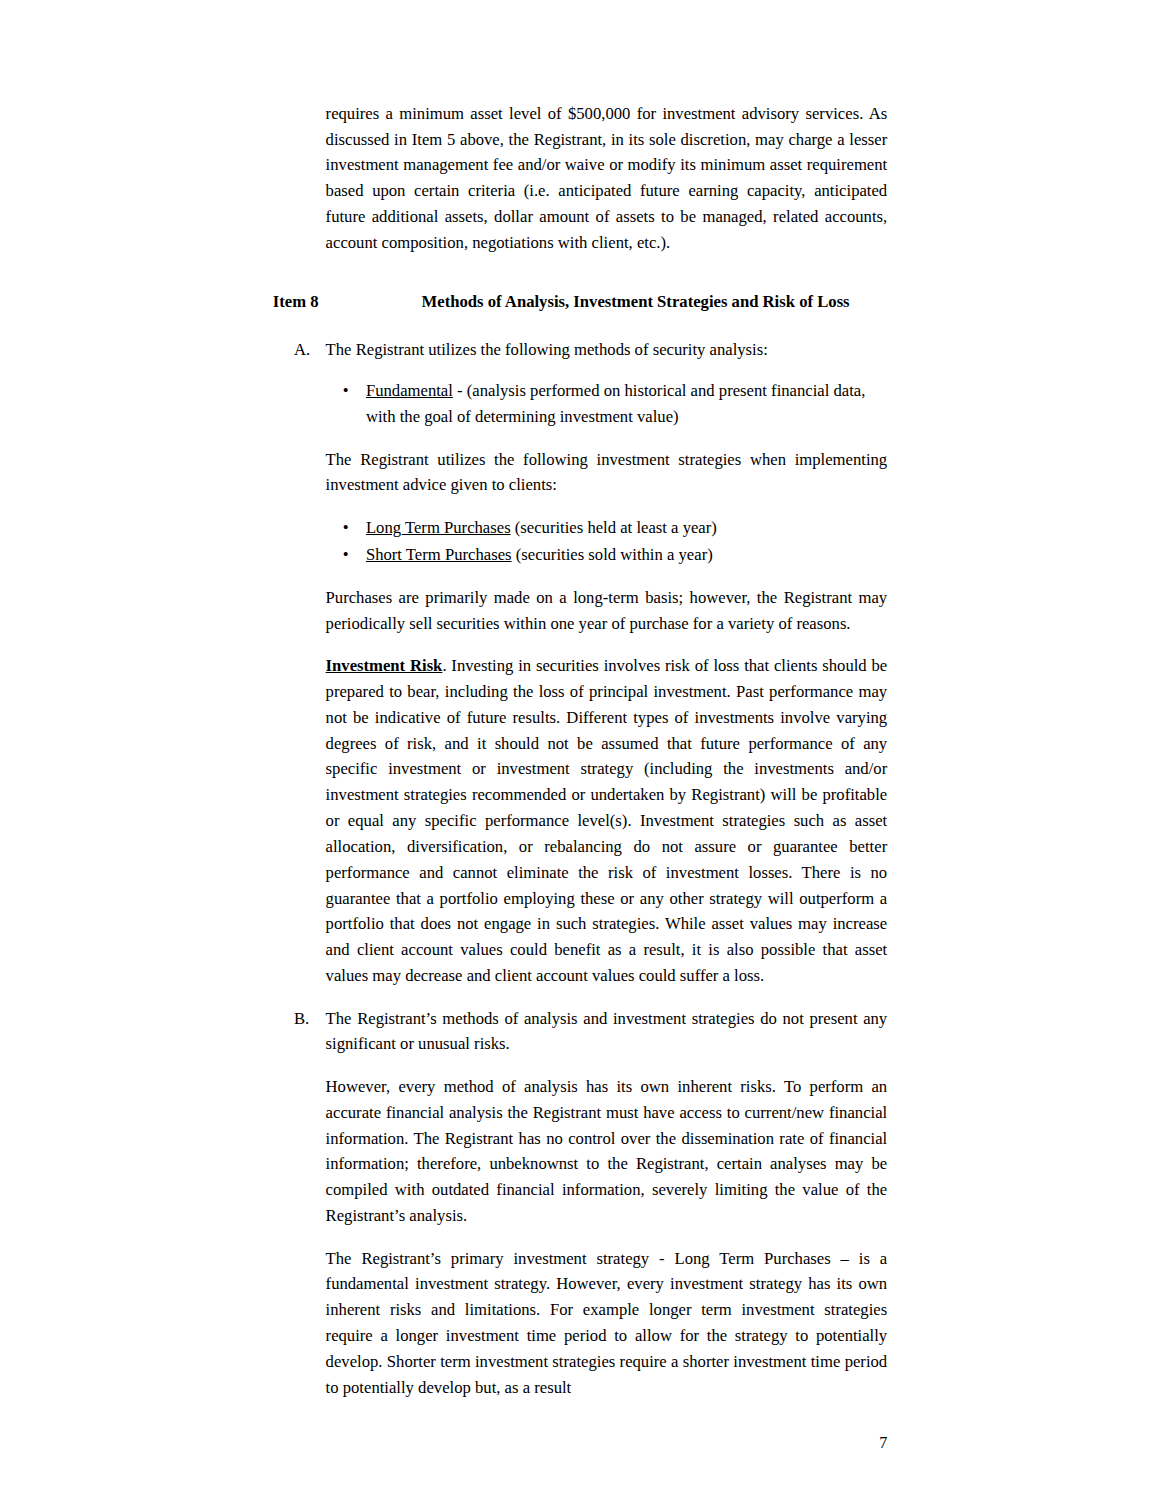requires a minimum asset level of $500,000 for investment advisory services. As discussed in Item 5 above, the Registrant, in its sole discretion, may charge a lesser investment management fee and/or waive or modify its minimum asset requirement based upon certain criteria (i.e. anticipated future earning capacity, anticipated future additional assets, dollar amount of assets to be managed, related accounts, account composition, negotiations with client, etc.).
Item 8 Methods of Analysis, Investment Strategies and Risk of Loss
A.
The Registrant utilizes the following methods of security analysis:
Fundamental - (analysis performed on historical and present financial data, with the goal of determining investment value)
The Registrant utilizes the following investment strategies when implementing investment advice given to clients:
Long Term Purchases (securities held at least a year)
Short Term Purchases (securities sold within a year)
Purchases are primarily made on a long-term basis; however, the Registrant may periodically sell securities within one year of purchase for a variety of reasons.
Investment Risk. Investing in securities involves risk of loss that clients should be prepared to bear, including the loss of principal investment. Past performance may not be indicative of future results. Different types of investments involve varying degrees of risk, and it should not be assumed that future performance of any specific investment or investment strategy (including the investments and/or investment strategies recommended or undertaken by Registrant) will be profitable or equal any specific performance level(s). Investment strategies such as asset allocation, diversification, or rebalancing do not assure or guarantee better performance and cannot eliminate the risk of investment losses. There is no guarantee that a portfolio employing these or any other strategy will outperform a portfolio that does not engage in such strategies. While asset values may increase and client account values could benefit as a result, it is also possible that asset values may decrease and client account values could suffer a loss.
B.
The Registrant’s methods of analysis and investment strategies do not present any significant or unusual risks.
However, every method of analysis has its own inherent risks. To perform an accurate financial analysis the Registrant must have access to current/new financial information. The Registrant has no control over the dissemination rate of financial information; therefore, unbeknownst to the Registrant, certain analyses may be compiled with outdated financial information, severely limiting the value of the Registrant’s analysis.
The Registrant’s primary investment strategy - Long Term Purchases – is a fundamental investment strategy. However, every investment strategy has its own inherent risks and limitations. For example longer term investment strategies require a longer investment time period to allow for the strategy to potentially develop. Shorter term investment strategies require a shorter investment time period to potentially develop but, as a result
7